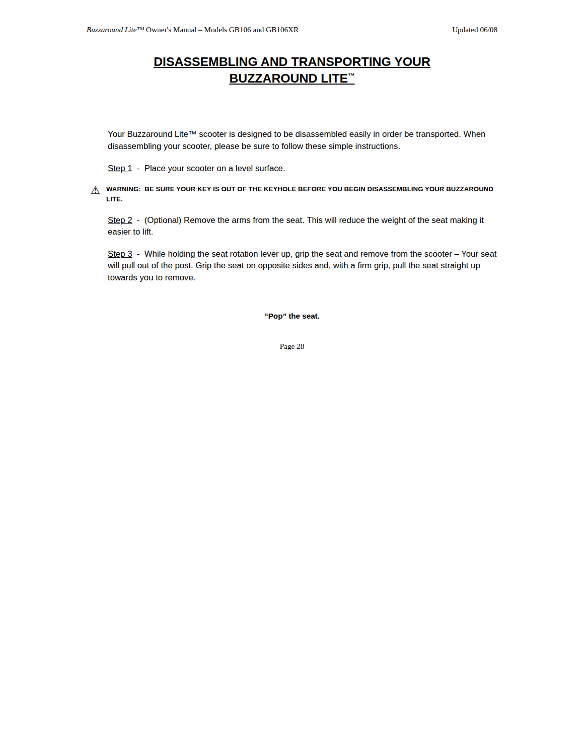Buzzaround Lite™ Owner's Manual – Models GB106 and GB106XR Updated 06/08
DISASSEMBLING AND TRANSPORTING YOUR
BUZZAROUND LITE™
Your Buzzaround Lite™ scooter is designed to be disassembled easily in order be transported. When disassembling your scooter, please be sure to follow these simple instructions.
Step 1 - Place your scooter on a level surface.
⚠ WARNING: BE SURE YOUR KEY IS OUT OF THE KEYHOLE BEFORE YOU BEGIN DISASSEMBLING YOUR BUZZAROUND LITE.
Step 2 - (Optional) Remove the arms from the seat. This will reduce the weight of the seat making it easier to lift.
Step 3 - While holding the seat rotation lever up, grip the seat and remove from the scooter – Your seat will pull out of the post. Grip the seat on opposite sides and, with a firm grip, pull the seat straight up towards you to remove.
“Pop” the seat.
Page 28